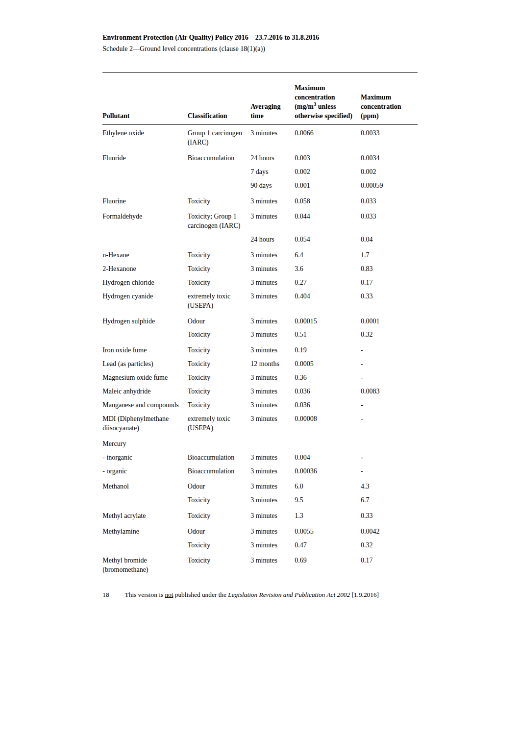Environment Protection (Air Quality) Policy 2016—23.7.2016 to 31.8.2016
Schedule 2—Ground level concentrations (clause 18(1)(a))
| Pollutant | Classification | Averaging time | Maximum concentration (mg/m 3 unless otherwise specified) | Maximum concentration (ppm) |
| --- | --- | --- | --- | --- |
| Ethylene oxide | Group 1 carcinogen (IARC) | 3 minutes | 0.0066 | 0.0033 |
| Fluoride | Bioaccumulation | 24 hours | 0.003 | 0.0034 |
| | | 7 days | 0.002 | 0.002 |
| | | 90 days | 0.001 | 0.00059 |
| Fluorine | Toxicity | 3 minutes | 0.058 | 0.033 |
| Formaldehyde | Toxicity; Group 1 carcinogen (IARC) | 3 minutes | 0.044 | 0.033 |
| | | 24 hours | 0.054 | 0.04 |
| n-Hexane | Toxicity | 3 minutes | 6.4 | 1.7 |
| 2-Hexanone | Toxicity | 3 minutes | 3.6 | 0.83 |
| Hydrogen chloride | Toxicity | 3 minutes | 0.27 | 0.17 |
| Hydrogen cyanide | extremely toxic (USEPA) | 3 minutes | 0.404 | 0.33 |
| Hydrogen sulphide | Odour | 3 minutes | 0.00015 | 0.0001 |
| | Toxicity | 3 minutes | 0.51 | 0.32 |
| Iron oxide fume | Toxicity | 3 minutes | 0.19 | - |
| Lead (as particles) | Toxicity | 12 months | 0.0005 | - |
| Magnesium oxide fume | Toxicity | 3 minutes | 0.36 | - |
| Maleic anhydride | Toxicity | 3 minutes | 0.036 | 0.0083 |
| Manganese and compounds | Toxicity | 3 minutes | 0.036 | - |
| MDI (Diphenylmethane diisocyanate) | extremely toxic (USEPA) | 3 minutes | 0.00008 | - |
| Mercury | | | | |
| - inorganic | Bioaccumulation | 3 minutes | 0.004 | - |
| - organic | Bioaccumulation | 3 minutes | 0.00036 | - |
| Methanol | Odour | 3 minutes | 6.0 | 4.3 |
| | Toxicity | 3 minutes | 9.5 | 6.7 |
| Methyl acrylate | Toxicity | 3 minutes | 1.3 | 0.33 |
| Methylamine | Odour | 3 minutes | 0.0055 | 0.0042 |
| | Toxicity | 3 minutes | 0.47 | 0.32 |
| Methyl bromide (bromomethane) | Toxicity | 3 minutes | 0.69 | 0.17 |
18
This version is not published under the Legislation Revision and Publication Act 2002 [1.9.2016]